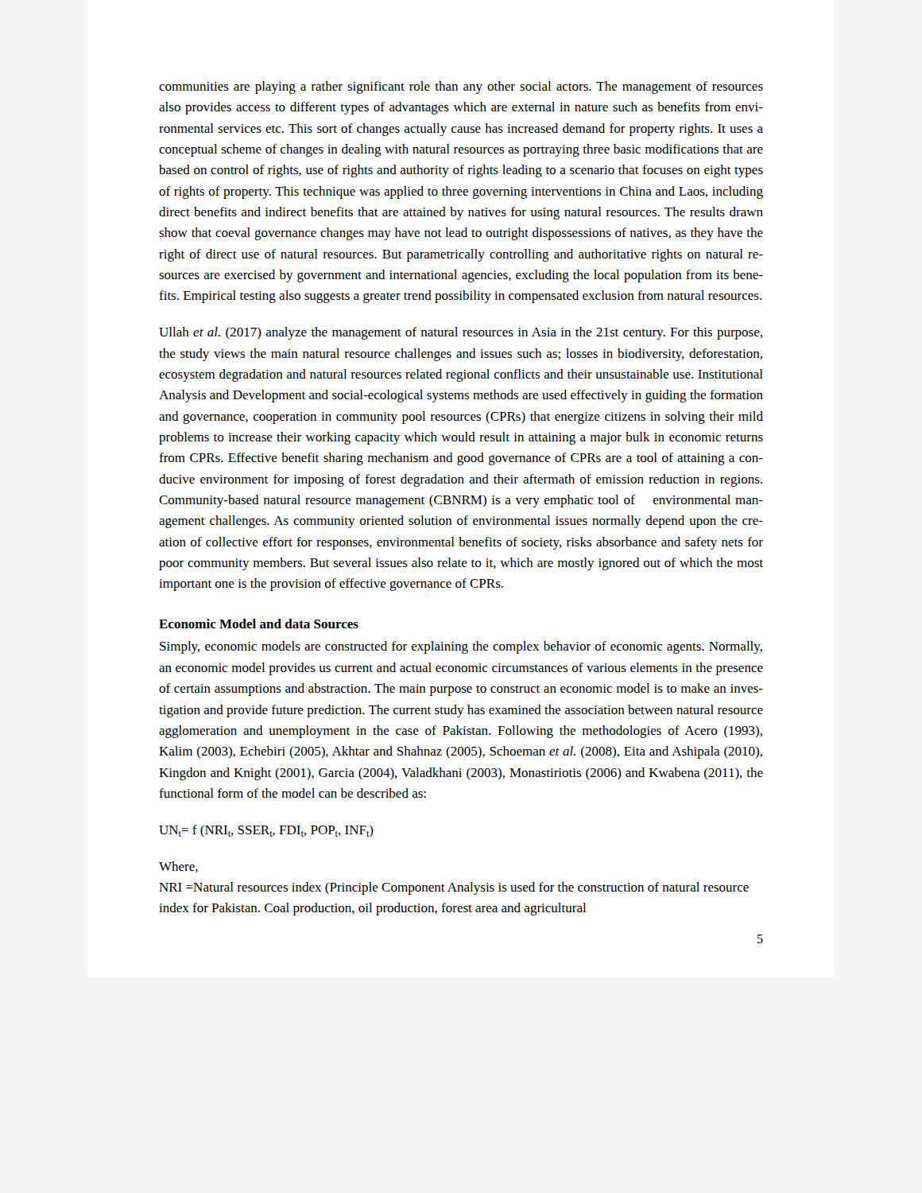communities are playing a rather significant role than any other social actors. The management of resources also provides access to different types of advantages which are external in nature such as benefits from environmental services etc. This sort of changes actually cause has increased demand for property rights. It uses a conceptual scheme of changes in dealing with natural resources as portraying three basic modifications that are based on control of rights, use of rights and authority of rights leading to a scenario that focuses on eight types of rights of property. This technique was applied to three governing interventions in China and Laos, including direct benefits and indirect benefits that are attained by natives for using natural resources. The results drawn show that coeval governance changes may have not lead to outright dispossessions of natives, as they have the right of direct use of natural resources. But parametrically controlling and authoritative rights on natural resources are exercised by government and international agencies, excluding the local population from its benefits. Empirical testing also suggests a greater trend possibility in compensated exclusion from natural resources.
Ullah et al. (2017) analyze the management of natural resources in Asia in the 21st century. For this purpose, the study views the main natural resource challenges and issues such as; losses in biodiversity, deforestation, ecosystem degradation and natural resources related regional conflicts and their unsustainable use. Institutional Analysis and Development and social-ecological systems methods are used effectively in guiding the formation and governance, cooperation in community pool resources (CPRs) that energize citizens in solving their mild problems to increase their working capacity which would result in attaining a major bulk in economic returns from CPRs. Effective benefit sharing mechanism and good governance of CPRs are a tool of attaining a conducive environment for imposing of forest degradation and their aftermath of emission reduction in regions. Community-based natural resource management (CBNRM) is a very emphatic tool of environmental management challenges. As community oriented solution of environmental issues normally depend upon the creation of collective effort for responses, environmental benefits of society, risks absorbance and safety nets for poor community members. But several issues also relate to it, which are mostly ignored out of which the most important one is the provision of effective governance of CPRs.
Economic Model and data Sources
Simply, economic models are constructed for explaining the complex behavior of economic agents. Normally, an economic model provides us current and actual economic circumstances of various elements in the presence of certain assumptions and abstraction. The main purpose to construct an economic model is to make an investigation and provide future prediction. The current study has examined the association between natural resource agglomeration and unemployment in the case of Pakistan. Following the methodologies of Acero (1993), Kalim (2003), Echebiri (2005), Akhtar and Shahnaz (2005), Schoeman et al. (2008), Eita and Ashipala (2010), Kingdon and Knight (2001), Garcia (2004), Valadkhani (2003), Monastiriotis (2006) and Kwabena (2011), the functional form of the model can be described as:
UNt= f (NRIt, SSERt, FDIt, POPt, INFt)
Where,
NRI =Natural resources index (Principle Component Analysis is used for the construction of natural resource index for Pakistan. Coal production, oil production, forest area and agricultural
5